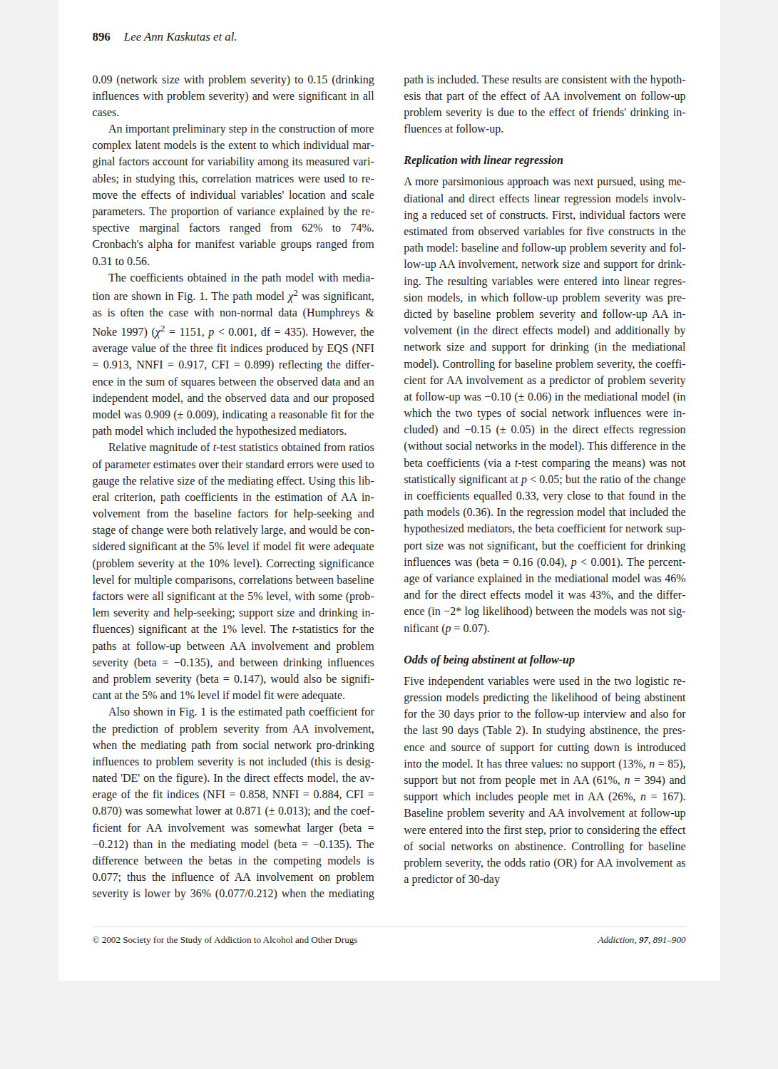896 Lee Ann Kaskutas et al.
0.09 (network size with problem severity) to 0.15 (drinking influences with problem severity) and were significant in all cases.
An important preliminary step in the construction of more complex latent models is the extent to which individual marginal factors account for variability among its measured variables; in studying this, correlation matrices were used to remove the effects of individual variables' location and scale parameters. The proportion of variance explained by the respective marginal factors ranged from 62% to 74%. Cronbach's alpha for manifest variable groups ranged from 0.31 to 0.56.
The coefficients obtained in the path model with mediation are shown in Fig. 1. The path model χ2 was significant, as is often the case with non-normal data (Humphreys & Noke 1997) (χ2 = 1151, p < 0.001, df = 435). However, the average value of the three fit indices produced by EQS (NFI = 0.913, NNFI = 0.917, CFI = 0.899) reflecting the difference in the sum of squares between the observed data and an independent model, and the observed data and our proposed model was 0.909 (± 0.009), indicating a reasonable fit for the path model which included the hypothesized mediators.
Relative magnitude of t-test statistics obtained from ratios of parameter estimates over their standard errors were used to gauge the relative size of the mediating effect. Using this liberal criterion, path coefficients in the estimation of AA involvement from the baseline factors for help-seeking and stage of change were both relatively large, and would be considered significant at the 5% level if model fit were adequate (problem severity at the 10% level). Correcting significance level for multiple comparisons, correlations between baseline factors were all significant at the 5% level, with some (problem severity and help-seeking; support size and drinking influences) significant at the 1% level. The t-statistics for the paths at follow-up between AA involvement and problem severity (beta = −0.135), and between drinking influences and problem severity (beta = 0.147), would also be significant at the 5% and 1% level if model fit were adequate.
Also shown in Fig. 1 is the estimated path coefficient for the prediction of problem severity from AA involvement, when the mediating path from social network pro-drinking influences to problem severity is not included (this is designated 'DE' on the figure). In the direct effects model, the average of the fit indices (NFI = 0.858, NNFI = 0.884, CFI = 0.870) was somewhat lower at 0.871 (± 0.013); and the coefficient for AA involvement was somewhat larger (beta = −0.212) than in the mediating model (beta = −0.135). The difference between the betas in the competing models is 0.077; thus the influence of AA involvement on problem severity is lower by 36% (0.077/0.212) when the mediating path is included. These results are consistent with the hypothesis that part of the effect of AA involvement on follow-up problem severity is due to the effect of friends' drinking influences at follow-up.
Replication with linear regression
A more parsimonious approach was next pursued, using mediational and direct effects linear regression models involving a reduced set of constructs. First, individual factors were estimated from observed variables for five constructs in the path model: baseline and follow-up problem severity and follow-up AA involvement, network size and support for drinking. The resulting variables were entered into linear regression models, in which follow-up problem severity was predicted by baseline problem severity and follow-up AA involvement (in the direct effects model) and additionally by network size and support for drinking (in the mediational model). Controlling for baseline problem severity, the coefficient for AA involvement as a predictor of problem severity at follow-up was −0.10 (± 0.06) in the mediational model (in which the two types of social network influences were included) and −0.15 (± 0.05) in the direct effects regression (without social networks in the model). This difference in the beta coefficients (via a t-test comparing the means) was not statistically significant at p < 0.05; but the ratio of the change in coefficients equalled 0.33, very close to that found in the path models (0.36). In the regression model that included the hypothesized mediators, the beta coefficient for network support size was not significant, but the coefficient for drinking influences was (beta = 0.16 (0.04), p < 0.001). The percentage of variance explained in the mediational model was 46% and for the direct effects model it was 43%, and the difference (in −2* log likelihood) between the models was not significant (p = 0.07).
Odds of being abstinent at follow-up
Five independent variables were used in the two logistic regression models predicting the likelihood of being abstinent for the 30 days prior to the follow-up interview and also for the last 90 days (Table 2). In studying abstinence, the presence and source of support for cutting down is introduced into the model. It has three values: no support (13%, n = 85), support but not from people met in AA (61%, n = 394) and support which includes people met in AA (26%, n = 167). Baseline problem severity and AA involvement at follow-up were entered into the first step, prior to considering the effect of social networks on abstinence. Controlling for baseline problem severity, the odds ratio (OR) for AA involvement as a predictor of 30-day
© 2002 Society for the Study of Addiction to Alcohol and Other Drugs Addiction, 97, 891–900